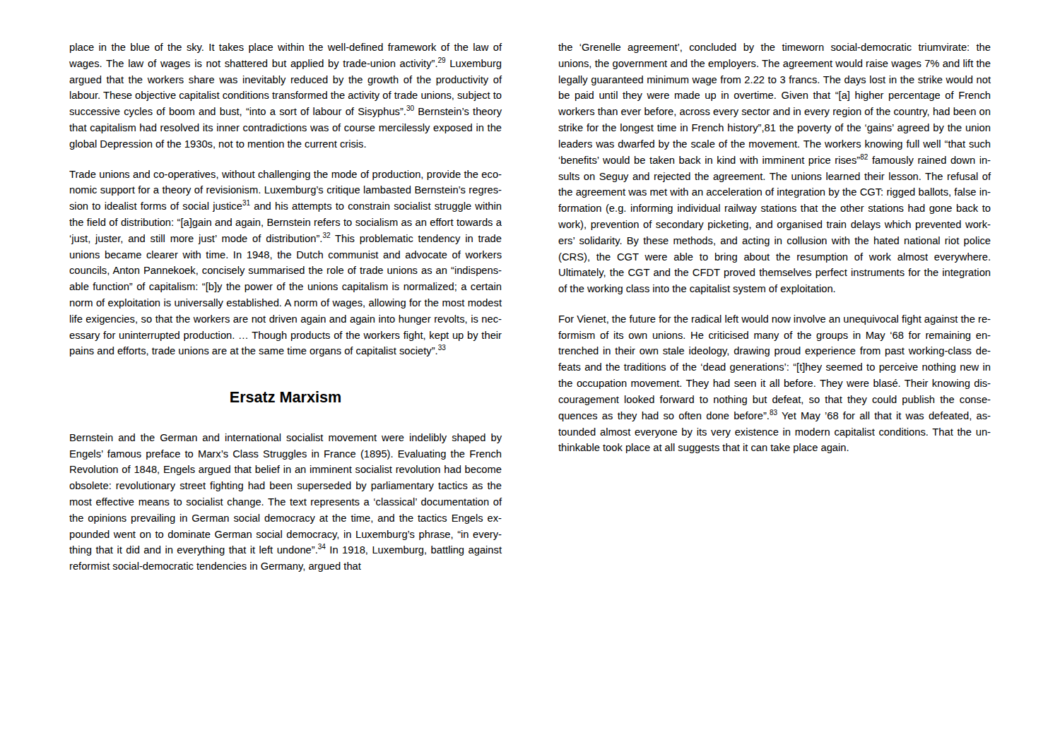place in the blue of the sky. It takes place within the well-defined framework of the law of wages. The law of wages is not shattered but applied by trade-union activity”.29 Luxemburg argued that the workers share was inevitably reduced by the growth of the productivity of labour. These objective capitalist conditions transformed the activity of trade unions, subject to successive cycles of boom and bust, “into a sort of labour of Sisyphus”.30 Bernstein’s theory that capitalism had resolved its inner contradictions was of course mercilessly exposed in the global Depression of the 1930s, not to mention the current crisis.
Trade unions and co-operatives, without challenging the mode of production, provide the economic support for a theory of revisionism. Luxemburg’s critique lambasted Bernstein’s regression to idealist forms of social justice31 and his attempts to constrain socialist struggle within the field of distribution: “[a]gain and again, Bernstein refers to socialism as an effort towards a ‘just, juster, and still more just’ mode of distribution”.32 This problematic tendency in trade unions became clearer with time. In 1948, the Dutch communist and advocate of workers councils, Anton Pannekoek, concisely summarised the role of trade unions as an “indispensable function” of capitalism: “[b]y the power of the unions capitalism is normalized; a certain norm of exploitation is universally established. A norm of wages, allowing for the most modest life exigencies, so that the workers are not driven again and again into hunger revolts, is necessary for uninterrupted production. … Though products of the workers fight, kept up by their pains and efforts, trade unions are at the same time organs of capitalist society”.33
Ersatz Marxism
Bernstein and the German and international socialist movement were indelibly shaped by Engels’ famous preface to Marx’s Class Struggles in France (1895). Evaluating the French Revolution of 1848, Engels argued that belief in an imminent socialist revolution had become obsolete: revolutionary street fighting had been superseded by parliamentary tactics as the most effective means to socialist change. The text represents a ‘classical’ documentation of the opinions prevailing in German social democracy at the time, and the tactics Engels expounded went on to dominate German social democracy, in Luxemburg’s phrase, “in everything that it did and in everything that it left undone”.34 In 1918, Luxemburg, battling against reformist social-democratic tendencies in Germany, argued that
the ‘Grenelle agreement’, concluded by the timeworn social-democratic triumvirate: the unions, the government and the employers. The agreement would raise wages 7% and lift the legally guaranteed minimum wage from 2.22 to 3 francs. The days lost in the strike would not be paid until they were made up in overtime. Given that “[a] higher percentage of French workers than ever before, across every sector and in every region of the country, had been on strike for the longest time in French history”,81 the poverty of the ‘gains’ agreed by the union leaders was dwarfed by the scale of the movement. The workers knowing full well “that such ‘benefits’ would be taken back in kind with imminent price rises”82 famously rained down insults on Seguy and rejected the agreement. The unions learned their lesson. The refusal of the agreement was met with an acceleration of integration by the CGT: rigged ballots, false information (e.g. informing individual railway stations that the other stations had gone back to work), prevention of secondary picketing, and organised train delays which prevented workers’ solidarity. By these methods, and acting in collusion with the hated national riot police (CRS), the CGT were able to bring about the resumption of work almost everywhere. Ultimately, the CGT and the CFDT proved themselves perfect instruments for the integration of the working class into the capitalist system of exploitation.
For Vienet, the future for the radical left would now involve an unequivocal fight against the reformism of its own unions. He criticised many of the groups in May ‘68 for remaining entrenched in their own stale ideology, drawing proud experience from past working-class defeats and the traditions of the ‘dead generations’: “[t]hey seemed to perceive nothing new in the occupation movement. They had seen it all before. They were blasé. Their knowing discouragement looked forward to nothing but defeat, so that they could publish the consequences as they had so often done before”.83 Yet May ’68 for all that it was defeated, astounded almost everyone by its very existence in modern capitalist conditions. That the unthinkable took place at all suggests that it can take place again.